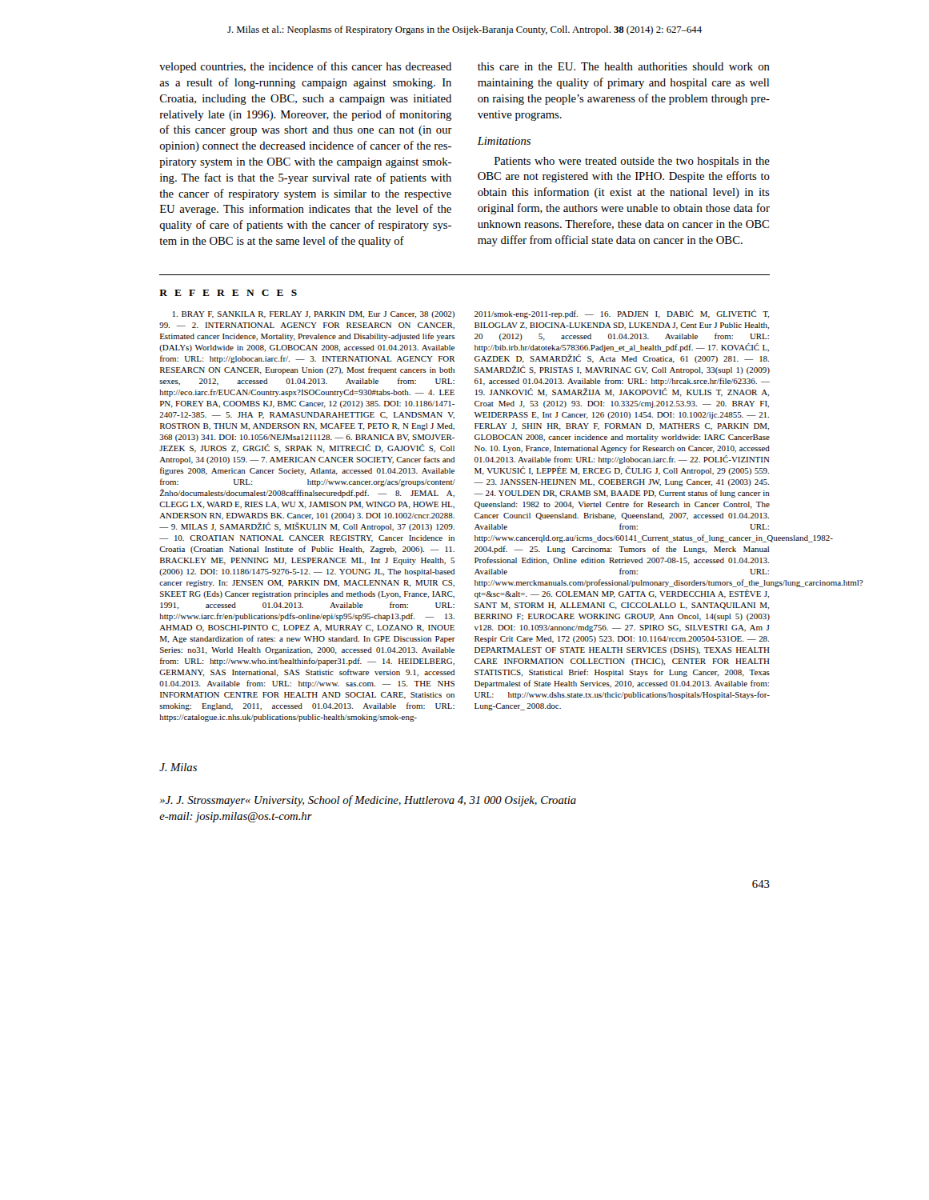J. Milas et al.: Neoplasms of Respiratory Organs in the Osijek-Baranja County, Coll. Antropol. 38 (2014) 2: 627–644
veloped countries, the incidence of this cancer has decreased as a result of long-running campaign against smoking. In Croatia, including the OBC, such a campaign was initiated relatively late (in 1996). Moreover, the period of monitoring of this cancer group was short and thus one can not (in our opinion) connect the decreased incidence of cancer of the respiratory system in the OBC with the campaign against smoking. The fact is that the 5-year survival rate of patients with the cancer of respiratory system is similar to the respective EU average. This information indicates that the level of the quality of care of patients with the cancer of respiratory system in the OBC is at the same level of the quality of
this care in the EU. The health authorities should work on maintaining the quality of primary and hospital care as well on raising the people’s awareness of the problem through preventive programs.
Limitations
Patients who were treated outside the two hospitals in the OBC are not registered with the IPHO. Despite the efforts to obtain this information (it exist at the national level) in its original form, the authors were unable to obtain those data for unknown reasons. Therefore, these data on cancer in the OBC may differ from official state data on cancer in the OBC.
R E F E R E N C E S
1. BRAY F, SANKILA R, FERLAY J, PARKIN DM, Eur J Cancer, 38 (2002) 99. — 2. INTERNATIONAL AGENCY FOR RESEARCN ON CANCER, Estimated cancer Incidence, Mortality, Prevalence and Disability-adjusted life years (DALYs) Worldwide in 2008, GLOBOCAN 2008, accessed 01.04.2013. Available from: URL: http://globocan.iarc.fr/. — 3. INTERNATIONAL AGENCY FOR RESEARCN ON CANCER, European Union (27), Most frequent cancers in both sexes, 2012, accessed 01.04.2013. Available from: URL: http://eco.iarc.fr/EUCAN/Country.aspx?ISOCountryCd=930#tabs-both. — 4. LEE PN, FOREY BA, COOMBS KJ, BMC Cancer, 12 (2012) 385. DOI: 10.1186/1471-2407-12-385. — 5. JHA P, RAMASUNDARAHETTIGE C, LANDSMAN V, ROSTRON B, THUN M, ANDERSON RN, MCAFEE T, PETO R, N Engl J Med, 368 (2013) 341. DOI: 10.1056/NEJMsa1211128. — 6. BRANICA BV, SMOJVER-JEZEK S, JUROS Z, GRGIĆ S, SRPAK N, MITRECIĆ D, GAJOVIĆ S, Coll Antropol, 34 (2010) 159. — 7. AMERICAN CANCER SOCIETY, Cancer facts and figures 2008, American Cancer Society, Atlanta, accessed 01.04.2013. Available from: URL: http://www.cancer.org/acs/groups/content/Žnho/documalests/documalest/2008cafffinalsecuredpdf.pdf. — 8. JEMAL A, CLEGG LX, WARD E, RIES LA, WU X, JAMISON PM, WINGO PA, HOWE HL, ANDERSON RN, EDWARDS BK. Cancer, 101 (2004) 3. DOI 10.1002/cncr.20288. — 9. MILAS J, SAMARDŽIĆ S, MIŠKULIN M, Coll Antropol, 37 (2013) 1209. — 10. CROATIAN NATIONAL CANCER REGISTRY, Cancer Incidence in Croatia (Croatian National Institute of Public Health, Zagreb, 2006). — 11. BRACKLEY ME, PENNING MJ, LESPERANCE ML, Int J Equity Health, 5 (2006) 12. DOI: 10.1186/1475-9276-5-12. — 12. YOUNG JL, The hospital-based cancer registry. In: JENSEN OM, PARKIN DM, MACLENNAN R, MUIR CS, SKEET RG (Eds) Cancer registration principles and methods (Lyon, France, IARC, 1991, accessed 01.04.2013. Available from: URL: http://www.iarc.fr/en/publications/pdfs-online/epi/sp95/sp95-chap13.pdf. — 13. AHMAD O, BOSCHI-PINTO C, LOPEZ A, MURRAY C, LOZANO R, INOUE M, Age standardization of rates: a new WHO standard. In GPE Discussion Paper Series: no31, World Health Organization, 2000, accessed 01.04.2013. Available from: URL: http://www.who.int/healthinfo/paper31.pdf. — 14. HEIDELBERG, GERMANY, SAS International, SAS Statistic software version 9.1, accessed 01.04.2013. Available from: URL: http://www. sas.com. — 15. THE NHS INFORMATION CENTRE FOR HEALTH AND SOCIAL CARE, Statistics on smoking: England, 2011, accessed 01.04.2013. Available from: URL: https://catalogue.ic.nhs.uk/publications/public-health/smoking/smok-eng-2011/smok-eng-2011-rep.pdf. — 16. PADJEN I, DABIĆ M, GLIVETIĆ T, BILOGLAV Z, BIOCINA-LUKENDA SD, LUKENDA J, Cent Eur J Public Health, 20 (2012) 5, accessed 01.04.2013. Available from: URL: http://bib.irb.hr/datoteka/578366.Padjen_et_al_health_pdf.pdf. — 17. KOVAĆIĆ L, GAZDEK D, SAMARDŽIĆ S, Acta Med Croatica, 61 (2007) 281. — 18. SAMARDŽIĆ S, PRISTAS I, MAVRINAC GV, Coll Antropol, 33(supl 1) (2009) 61, accessed 01.04.2013. Available from: URL: http://hrcak.srce.hr/file/62336. — 19. JANKOVIĆ M, SAMARŽIJA M, JAKOPOVIĆ M, KULIS T, ZNAOR A, Croat Med J, 53 (2012) 93. DOI: 10.3325/cmj.2012.53.93. — 20. BRAY FI, WEIDERPASS E, Int J Cancer, 126 (2010) 1454. DOI: 10.1002/ijc.24855. — 21. FERLAY J, SHIN HR, BRAY F, FORMAN D, MATHERS C, PARKIN DM, GLOBOCAN 2008, cancer incidence and mortality worldwide: IARC CancerBase No. 10. Lyon, France, International Agency for Research on Cancer, 2010, accessed 01.04.2013. Available from: URL: http://globocan.iarc.fr. — 22. POLIĆ-VIZINTIN M, VUKUSIĆ I, LEPPÉE M, ERCEG D, ČULIG J, Coll Antropol, 29 (2005) 559. — 23. JANSSEN-HEIJNEN ML, COEBERGH JW, Lung Cancer, 41 (2003) 245. — 24. YOULDEN DR, CRAMB SM, BAADE PD, Current status of lung cancer in Queensland: 1982 to 2004, Viertel Centre for Research in Cancer Control, The Cancer Council Queensland. Brisbane, Queensland, 2007, accessed 01.04.2013. Available from: URL: http://www.cancerqld.org.au/icms_docs/60141_Current_status_of_lung_cancer_in_Queensland_1982-2004.pdf. — 25. Lung Carcinoma: Tumors of the Lungs, Merck Manual Professional Edition, Online edition Retrieved 2007-08-15, accessed 01.04.2013. Available from: URL: http://www.merckmanuals.com/professional/pulmonary_disorders/tumors_of_the_lungs/lung_carcinoma.html?qt=&sc=&alt=. — 26. COLEMAN MP, GATTA G, VERDECCHIA A, ESTÈVE J, SANT M, STORM H, ALLEMANI C, CICCOLALLO L, SANTAQUILANI M, BERRINO F; EUROCARE WORKING GROUP, Ann Oncol, 14(supl 5) (2003) v128. DOI: 10.1093/annonc/mdg756. — 27. SPIRO SG, SILVESTRI GA, Am J Respir Crit Care Med, 172 (2005) 523. DOI: 10.1164/rccm.200504-531OE. — 28. DEPARTMALEST OF STATE HEALTH SERVICES (DSHS), TEXAS HEALTH CARE INFORMATION COLLECTION (THCIC), CENTER FOR HEALTH STATISTICS, Statistical Brief: Hospital Stays for Lung Cancer, 2008, Texas Departmalest of State Health Services, 2010, accessed 01.04.2013. Available from: URL: http://www.dshs.state.tx.us/thcic/publications/hospitals/Hospital-Stays-for-Lung-Cancer_ 2008.doc.
J. Milas
»J. J. Strossmayer« University, School of Medicine, Huttlerova 4, 31 000 Osijek, Croatia
e-mail: josip.milas@os.t-com.hr
643